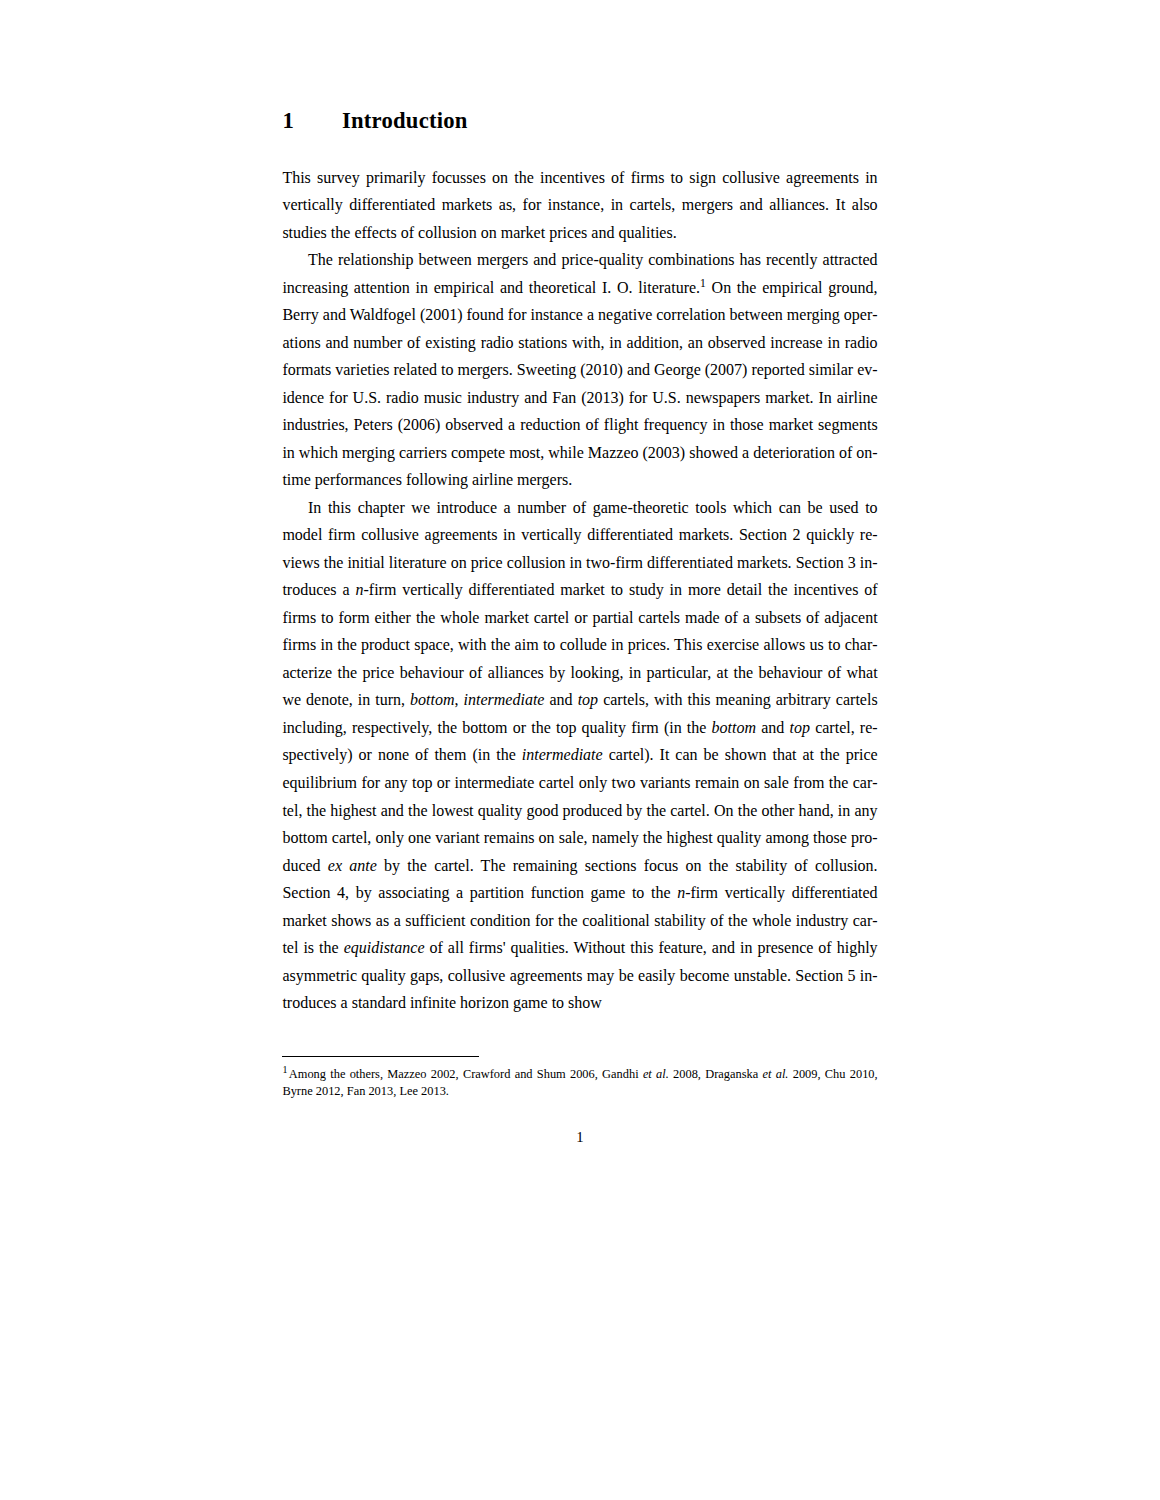1 Introduction
This survey primarily focusses on the incentives of firms to sign collusive agreements in vertically differentiated markets as, for instance, in cartels, mergers and alliances. It also studies the effects of collusion on market prices and qualities.
The relationship between mergers and price-quality combinations has recently attracted increasing attention in empirical and theoretical I. O. literature.1 On the empirical ground, Berry and Waldfogel (2001) found for instance a negative correlation between merging operations and number of existing radio stations with, in addition, an observed increase in radio formats varieties related to mergers. Sweeting (2010) and George (2007) reported similar evidence for U.S. radio music industry and Fan (2013) for U.S. newspapers market. In airline industries, Peters (2006) observed a reduction of flight frequency in those market segments in which merging carriers compete most, while Mazzeo (2003) showed a deterioration of on-time performances following airline mergers.
In this chapter we introduce a number of game-theoretic tools which can be used to model firm collusive agreements in vertically differentiated markets. Section 2 quickly reviews the initial literature on price collusion in two-firm differentiated markets. Section 3 introduces a n-firm vertically differentiated market to study in more detail the incentives of firms to form either the whole market cartel or partial cartels made of a subsets of adjacent firms in the product space, with the aim to collude in prices. This exercise allows us to characterize the price behaviour of alliances by looking, in particular, at the behaviour of what we denote, in turn, bottom, intermediate and top cartels, with this meaning arbitrary cartels including, respectively, the bottom or the top quality firm (in the bottom and top cartel, respectively) or none of them (in the intermediate cartel). It can be shown that at the price equilibrium for any top or intermediate cartel only two variants remain on sale from the cartel, the highest and the lowest quality good produced by the cartel. On the other hand, in any bottom cartel, only one variant remains on sale, namely the highest quality among those produced ex ante by the cartel. The remaining sections focus on the stability of collusion. Section 4, by associating a partition function game to the n-firm vertically differentiated market shows as a sufficient condition for the coalitional stability of the whole industry cartel is the equidistance of all firms' qualities. Without this feature, and in presence of highly asymmetric quality gaps, collusive agreements may be easily become unstable. Section 5 introduces a standard infinite horizon game to show
1Among the others, Mazzeo 2002, Crawford and Shum 2006, Gandhi et al. 2008, Draganska et al. 2009, Chu 2010, Byrne 2012, Fan 2013, Lee 2013.
1